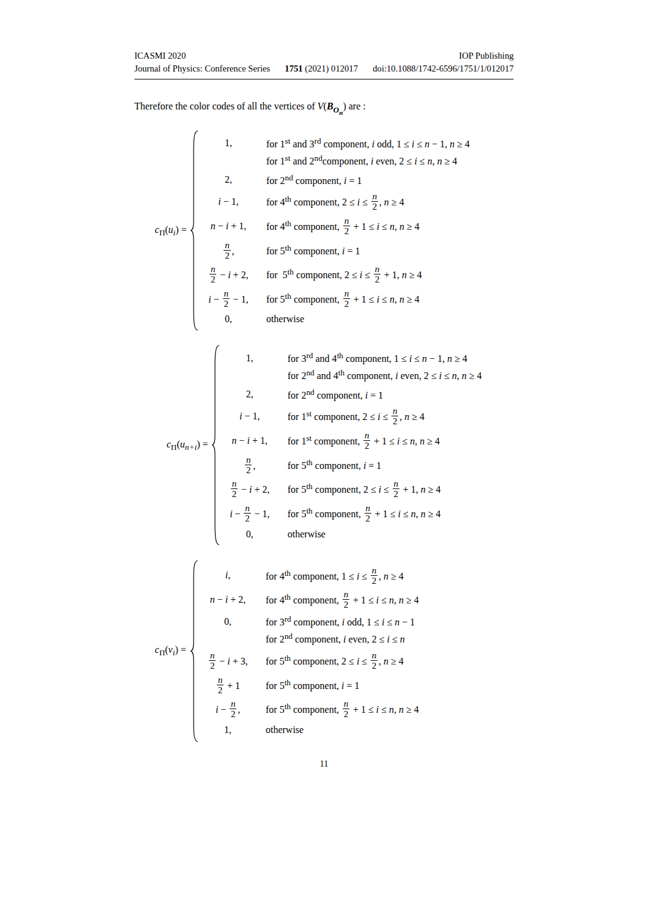ICASMI 2020
IOP Publishing
Journal of Physics: Conference Series
1751 (2021) 012017
doi:10.1088/1742-6596/1751/1/012017
Therefore the color codes of all the vertices of V(BOn) are :
cΠ(ui) =
| 1, | for 1 st and 3 rd component, i odd, 1 ≤ i ≤ n − 1, n ≥ 4 |
| | for 1 st and 2 nd component, i even, 2 ≤ i ≤ n , n ≥ 4 |
| 2, | for 2 nd component, i = 1 |
| i − 1, | for 4 th component, 2 ≤ i ≤ n 2 , n ≥ 4 |
| n − i + 1, | for 4 th component, n 2 + 1 ≤ i ≤ n , n ≥ 4 |
| n 2 , | for 5 th component, i = 1 |
| n 2 − i + 2, | for 5 th component, 2 ≤ i ≤ n 2 + 1, n ≥ 4 |
| i − n 2 − 1, | for 5 th component, n 2 + 1 ≤ i ≤ n , n ≥ 4 |
| 0, | otherwise |
cΠ(un+i) =
| 1, | for 3 rd and 4 th component, 1 ≤ i ≤ n − 1, n ≥ 4 |
| | for 2 nd and 4 th component, i even, 2 ≤ i ≤ n , n ≥ 4 |
| 2, | for 2 nd component, i = 1 |
| i − 1, | for 1 st component, 2 ≤ i ≤ n 2 , n ≥ 4 |
| n − i + 1, | for 1 st component, n 2 + 1 ≤ i ≤ n , n ≥ 4 |
| n 2 , | for 5 th component, i = 1 |
| n 2 − i + 2, | for 5 th component, 2 ≤ i ≤ n 2 + 1, n ≥ 4 |
| i − n 2 − 1, | for 5 th component, n 2 + 1 ≤ i ≤ n , n ≥ 4 |
| 0, | otherwise |
cΠ(vi) =
| i , | for 4 th component, 1 ≤ i ≤ n 2 , n ≥ 4 |
| n − i + 2, | for 4 th component, n 2 + 1 ≤ i ≤ n , n ≥ 4 |
| 0, | for 3 rd component, i odd, 1 ≤ i ≤ n − 1 |
| | for 2 nd component, i even, 2 ≤ i ≤ n |
| n 2 − i + 3, | for 5 th component, 2 ≤ i ≤ n 2 , n ≥ 4 |
| n 2 + 1 | for 5 th component, i = 1 |
| i − n 2 , | for 5 th component, n 2 + 1 ≤ i ≤ n , n ≥ 4 |
| 1, | otherwise |
11